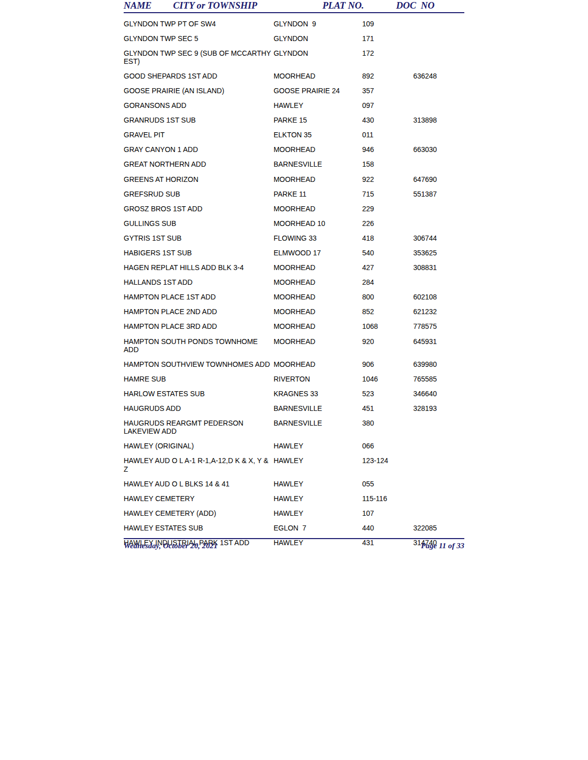| NAME | CITY or TOWNSHIP | PLAT NO. | DOC NO |
| --- | --- | --- | --- |
| GLYNDON TWP PT OF SW4 | GLYNDON 9 | 109 | |
| GLYNDON TWP SEC 5 | GLYNDON | 171 | |
| GLYNDON TWP SEC 9 (SUB OF MCCARTHY EST) | GLYNDON | 172 | |
| GOOD SHEPARDS 1ST ADD | MOORHEAD | 892 | 636248 |
| GOOSE PRAIRIE (AN ISLAND) | GOOSE PRAIRIE 24 | 357 | |
| GORANSONS ADD | HAWLEY | 097 | |
| GRANRUDS 1ST SUB | PARKE 15 | 430 | 313898 |
| GRAVEL PIT | ELKTON 35 | 011 | |
| GRAY CANYON 1 ADD | MOORHEAD | 946 | 663030 |
| GREAT NORTHERN ADD | BARNESVILLE | 158 | |
| GREENS AT HORIZON | MOORHEAD | 922 | 647690 |
| GREFSRUD SUB | PARKE 11 | 715 | 551387 |
| GROSZ BROS 1ST ADD | MOORHEAD | 229 | |
| GULLINGS SUB | MOORHEAD 10 | 226 | |
| GYTRIS 1ST SUB | FLOWING 33 | 418 | 306744 |
| HABIGERS 1ST SUB | ELMWOOD 17 | 540 | 353625 |
| HAGEN REPLAT HILLS ADD BLK 3-4 | MOORHEAD | 427 | 308831 |
| HALLANDS 1ST ADD | MOORHEAD | 284 | |
| HAMPTON PLACE 1ST ADD | MOORHEAD | 800 | 602108 |
| HAMPTON PLACE 2ND ADD | MOORHEAD | 852 | 621232 |
| HAMPTON PLACE 3RD ADD | MOORHEAD | 1068 | 778575 |
| HAMPTON SOUTH PONDS TOWNHOME ADD | MOORHEAD | 920 | 645931 |
| HAMPTON SOUTHVIEW TOWNHOMES ADD | MOORHEAD | 906 | 639980 |
| HAMRE SUB | RIVERTON | 1046 | 765585 |
| HARLOW ESTATES SUB | KRAGNES 33 | 523 | 346640 |
| HAUGRUDS ADD | BARNESVILLE | 451 | 328193 |
| HAUGRUDS REARGMT PEDERSON LAKEVIEW ADD | BARNESVILLE | 380 | |
| HAWLEY (ORIGINAL) | HAWLEY | 066 | |
| HAWLEY AUD O L A-1 R-1,A-12,D K & X, Y & Z | HAWLEY | 123-124 | |
| HAWLEY AUD O L BLKS 14 & 41 | HAWLEY | 055 | |
| HAWLEY CEMETERY | HAWLEY | 115-116 | |
| HAWLEY CEMETERY (ADD) | HAWLEY | 107 | |
| HAWLEY ESTATES SUB | EGLON 7 | 440 | 322085 |
| HAWLEY INDUSTRIAL PARK 1ST ADD | HAWLEY | 431 | 314740 |
Wednesday, October 20, 2021 Page 11 of 33